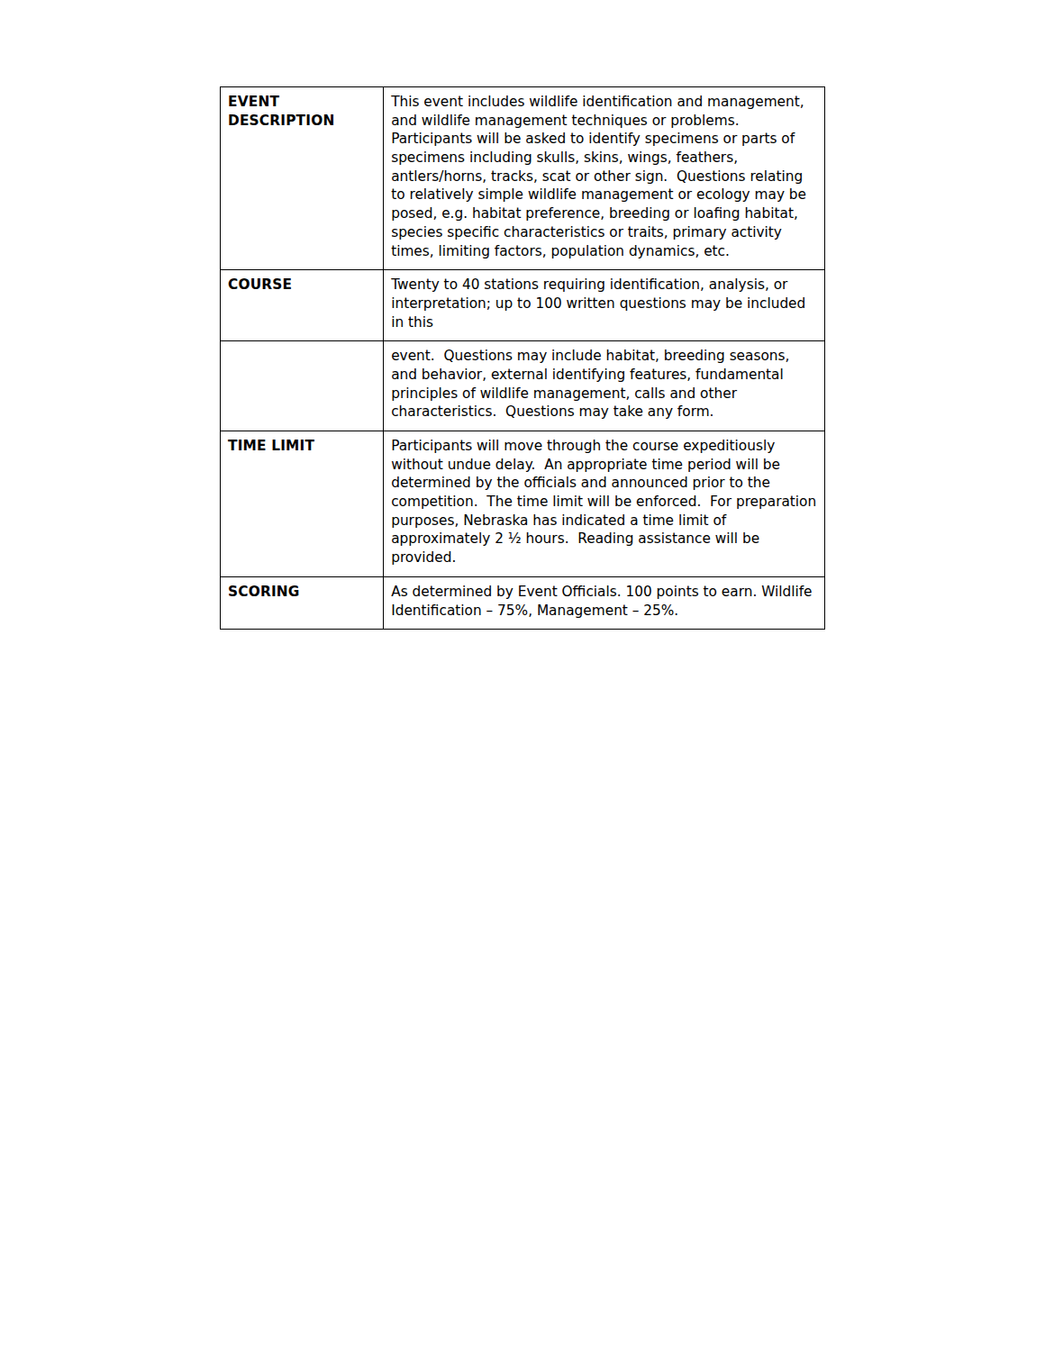| EVENT DESCRIPTION | This event includes wildlife identification and management, and wildlife management techniques or problems. Participants will be asked to identify specimens or parts of specimens including skulls, skins, wings, feathers, antlers/horns, tracks, scat or other sign. Questions relating to relatively simple wildlife management or ecology may be posed, e.g. habitat preference, breeding or loafing habitat, species specific characteristics or traits, primary activity times, limiting factors, population dynamics, etc. |
| COURSE | Twenty to 40 stations requiring identification, analysis, or interpretation; up to 100 written questions may be included in this |
| | event. Questions may include habitat, breeding seasons, and behavior, external identifying features, fundamental principles of wildlife management, calls and other characteristics. Questions may take any form. |
| TIME LIMIT | Participants will move through the course expeditiously without undue delay. An appropriate time period will be determined by the officials and announced prior to the competition. The time limit will be enforced. For preparation purposes, Nebraska has indicated a time limit of approximately 2 ½ hours. Reading assistance will be provided. |
| SCORING | As determined by Event Officials. 100 points to earn. Wildlife Identification – 75%, Management – 25%. |